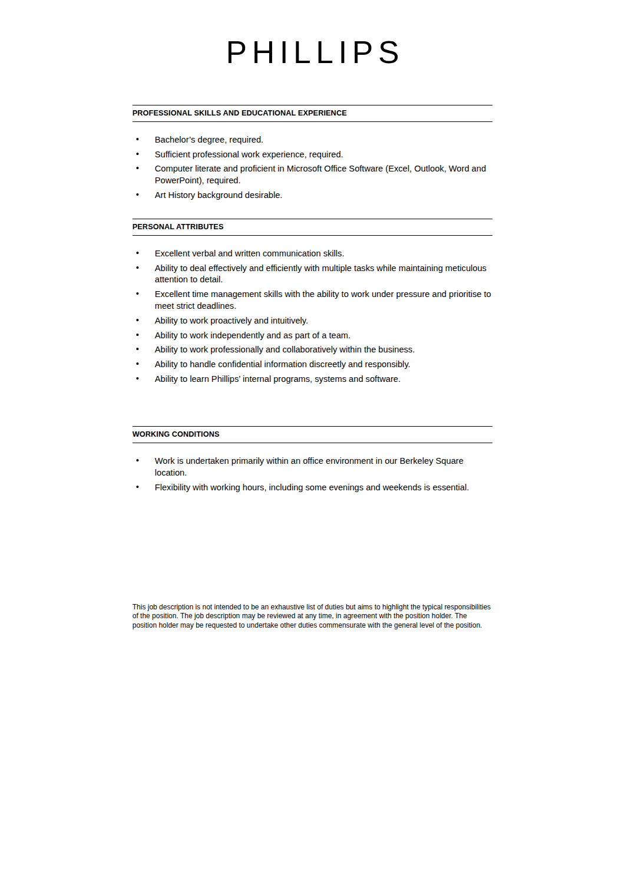PHILLIPS
PROFESSIONAL SKILLS AND EDUCATIONAL EXPERIENCE
Bachelor’s degree, required.
Sufficient professional work experience, required.
Computer literate and proficient in Microsoft Office Software (Excel, Outlook, Word and PowerPoint), required.
Art History background desirable.
PERSONAL ATTRIBUTES
Excellent verbal and written communication skills.
Ability to deal effectively and efficiently with multiple tasks while maintaining meticulous attention to detail.
Excellent time management skills with the ability to work under pressure and prioritise to meet strict deadlines.
Ability to work proactively and intuitively.
Ability to work independently and as part of a team.
Ability to work professionally and collaboratively within the business.
Ability to handle confidential information discreetly and responsibly.
Ability to learn Phillips’ internal programs, systems and software.
WORKING CONDITIONS
Work is undertaken primarily within an office environment in our Berkeley Square location.
Flexibility with working hours, including some evenings and weekends is essential.
This job description is not intended to be an exhaustive list of duties but aims to highlight the typical responsibilities of the position. The job description may be reviewed at any time, in agreement with the position holder. The position holder may be requested to undertake other duties commensurate with the general level of the position.